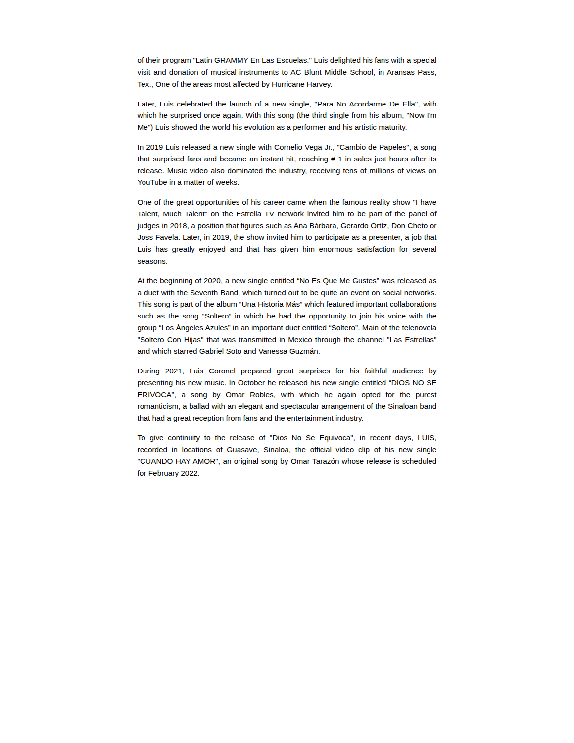of their program "Latin GRAMMY En Las Escuelas." Luis delighted his fans with a special visit and donation of musical instruments to AC Blunt Middle School, in Aransas Pass, Tex., One of the areas most affected by Hurricane Harvey.
Later, Luis celebrated the launch of a new single, "Para No Acordarme De Ella", with which he surprised once again. With this song (the third single from his album, "Now I'm Me") Luis showed the world his evolution as a performer and his artistic maturity.
In 2019 Luis released a new single with Cornelio Vega Jr., "Cambio de Papeles", a song that surprised fans and became an instant hit, reaching # 1 in sales just hours after its release. Music video also dominated the industry, receiving tens of millions of views on YouTube in a matter of weeks.
One of the great opportunities of his career came when the famous reality show "I have Talent, Much Talent" on the Estrella TV network invited him to be part of the panel of judges in 2018, a position that figures such as Ana Bárbara, Gerardo Ortíz, Don Cheto or Joss Favela. Later, in 2019, the show invited him to participate as a presenter, a job that Luis has greatly enjoyed and that has given him enormous satisfaction for several seasons.
At the beginning of 2020, a new single entitled “No Es Que Me Gustes” was released as a duet with the Seventh Band, which turned out to be quite an event on social networks. This song is part of the album “Una Historia Más” which featured important collaborations such as the song “Soltero” in which he had the opportunity to join his voice with the group “Los Ángeles Azules” in an important duet entitled “Soltero”. Main of the telenovela "Soltero Con Hijas" that was transmitted in Mexico through the channel "Las Estrellas" and which starred Gabriel Soto and Vanessa Guzmán.
During 2021, Luis Coronel prepared great surprises for his faithful audience by presenting his new music. In October he released his new single entitled “DIOS NO SE ERIVOCA”, a song by Omar Robles, with which he again opted for the purest romanticism, a ballad with an elegant and spectacular arrangement of the Sinaloan band that had a great reception from fans and the entertainment industry.
To give continuity to the release of "Dios No Se Equivoca", in recent days, LUIS, recorded in locations of Guasave, Sinaloa, the official video clip of his new single "CUANDO HAY AMOR", an original song by Omar Tarazón whose release is scheduled for February 2022.